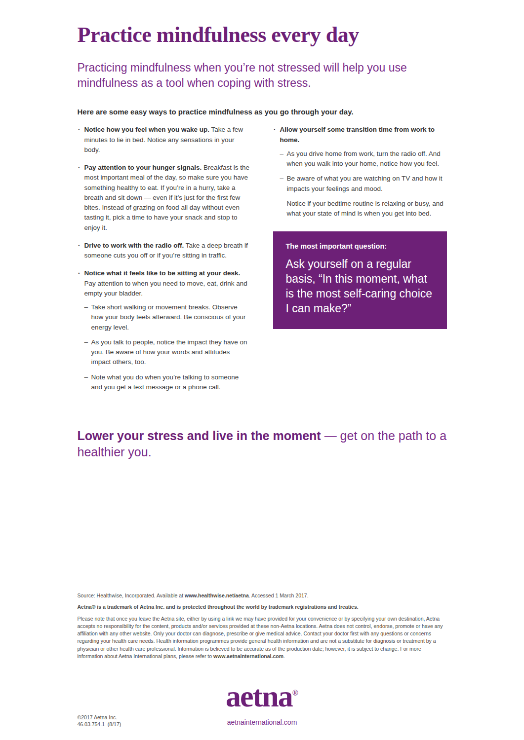Practice mindfulness every day
Practicing mindfulness when you’re not stressed will help you use mindfulness as a tool when coping with stress.
Here are some easy ways to practice mindfulness as you go through your day.
Notice how you feel when you wake up. Take a few minutes to lie in bed. Notice any sensations in your body.
Pay attention to your hunger signals. Breakfast is the most important meal of the day, so make sure you have something healthy to eat. If you’re in a hurry, take a breath and sit down — even if it’s just for the first few bites. Instead of grazing on food all day without even tasting it, pick a time to have your snack and stop to enjoy it.
Drive to work with the radio off. Take a deep breath if someone cuts you off or if you’re sitting in traffic.
Notice what it feels like to be sitting at your desk. Pay attention to when you need to move, eat, drink and empty your bladder.
Take short walking or movement breaks. Observe how your body feels afterward. Be conscious of your energy level.
As you talk to people, notice the impact they have on you. Be aware of how your words and attitudes impact others, too.
Note what you do when you’re talking to someone and you get a text message or a phone call.
Allow yourself some transition time from work to home.
As you drive home from work, turn the radio off. And when you walk into your home, notice how you feel.
Be aware of what you are watching on TV and how it impacts your feelings and mood.
Notice if your bedtime routine is relaxing or busy, and what your state of mind is when you get into bed.
The most important question:
Ask yourself on a regular basis, “In this moment, what is the most self-caring choice I can make?”
Lower your stress and live in the moment — get on the path to a healthier you.
Source: Healthwise, Incorporated. Available at www.healthwise.net/aetna. Accessed 1 March 2017.
Aetna® is a trademark of Aetna Inc. and is protected throughout the world by trademark registrations and treaties.
Please note that once you leave the Aetna site, either by using a link we may have provided for your convenience or by specifying your own destination, Aetna accepts no responsibility for the content, products and/or services provided at these non-Aetna locations. Aetna does not control, endorse, promote or have any affiliation with any other website. Only your doctor can diagnose, prescribe or give medical advice. Contact your doctor first with any questions or concerns regarding your health care needs. Health information programmes provide general health information and are not a substitute for diagnosis or treatment by a physician or other health care professional. Information is believed to be accurate as of the production date; however, it is subject to change. For more information about Aetna International plans, please refer to www.aetnainternational.com.
©2017 Aetna Inc.
46.03.754.1 (8/17)
aetna®
aetnainternational.com